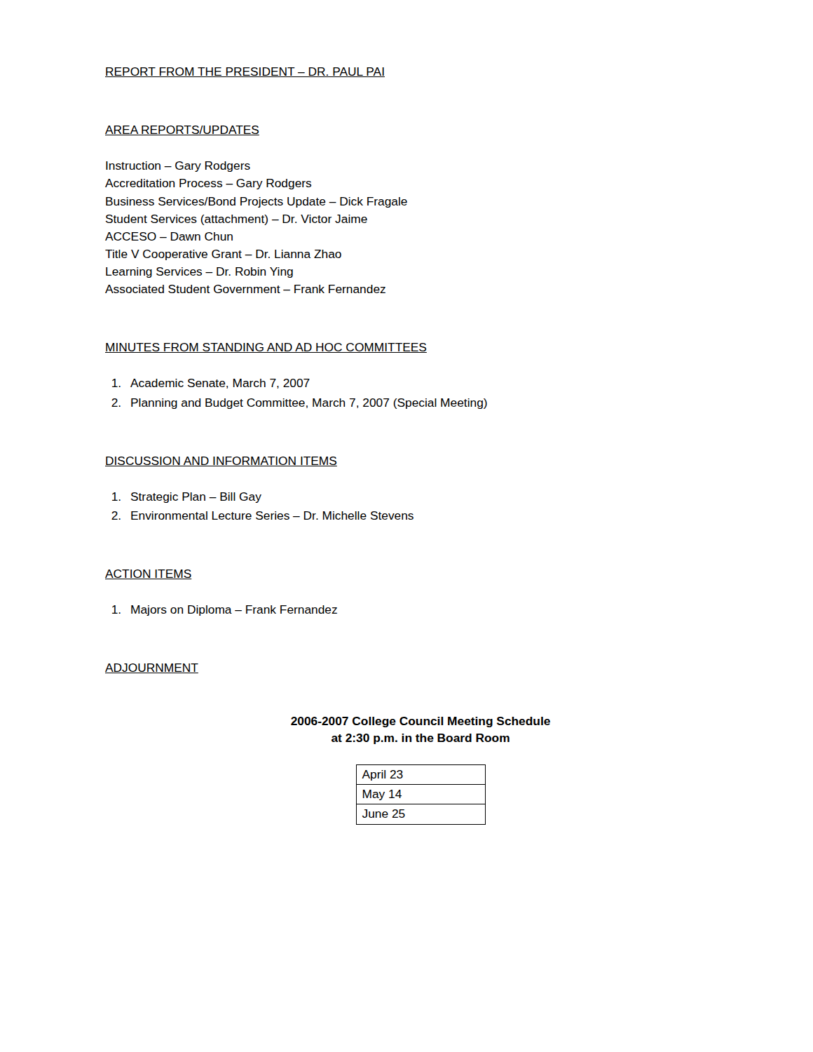REPORT FROM THE PRESIDENT – DR. PAUL PAI
AREA REPORTS/UPDATES
Instruction – Gary Rodgers
Accreditation Process – Gary Rodgers
Business Services/Bond Projects Update – Dick Fragale
Student Services (attachment) – Dr. Victor Jaime
ACCESO – Dawn Chun
Title V Cooperative Grant – Dr. Lianna Zhao
Learning Services – Dr. Robin Ying
Associated Student Government – Frank Fernandez
MINUTES FROM STANDING AND AD HOC COMMITTEES
Academic Senate, March 7, 2007
Planning and Budget Committee, March 7, 2007 (Special Meeting)
DISCUSSION AND INFORMATION ITEMS
Strategic Plan – Bill Gay
Environmental Lecture Series – Dr. Michelle Stevens
ACTION ITEMS
Majors on Diploma – Frank Fernandez
ADJOURNMENT
2006-2007 College Council Meeting Schedule
at 2:30 p.m. in the Board Room
| April 23 |
| May 14 |
| June 25 |